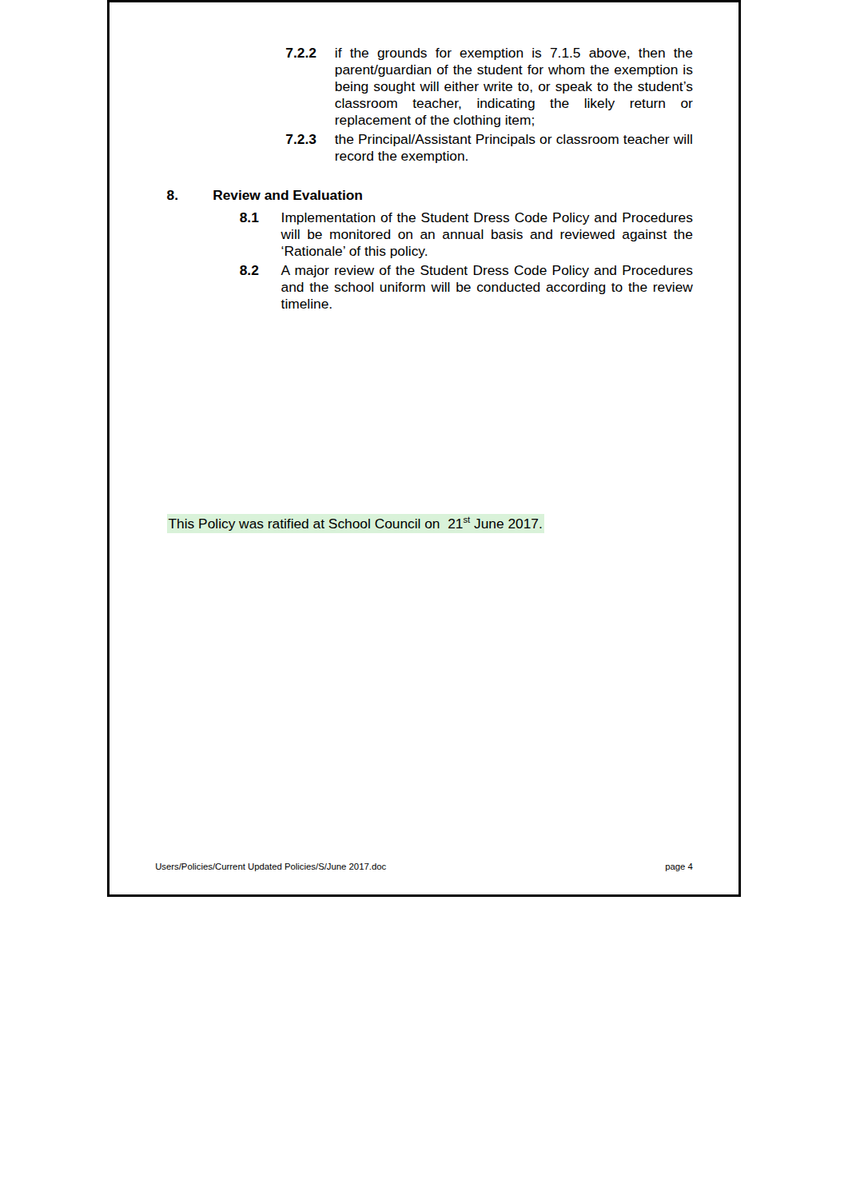7.2.2
if the grounds for exemption is 7.1.5 above, then the parent/guardian of the student for whom the exemption is being sought will either write to, or speak to the student’s classroom teacher, indicating the likely return or replacement of the clothing item;
7.2.3
the Principal/Assistant Principals or classroom teacher will record the exemption.
8. Review and Evaluation
8.1
Implementation of the Student Dress Code Policy and Procedures will be monitored on an annual basis and reviewed against the ‘Rationale’ of this policy.
8.2
A major review of the Student Dress Code Policy and Procedures and the school uniform will be conducted according to the review timeline.
This Policy was ratified at School Council on 21st June 2017.
Users/Policies/Current Updated Policies/S/June 2017.doc page 4